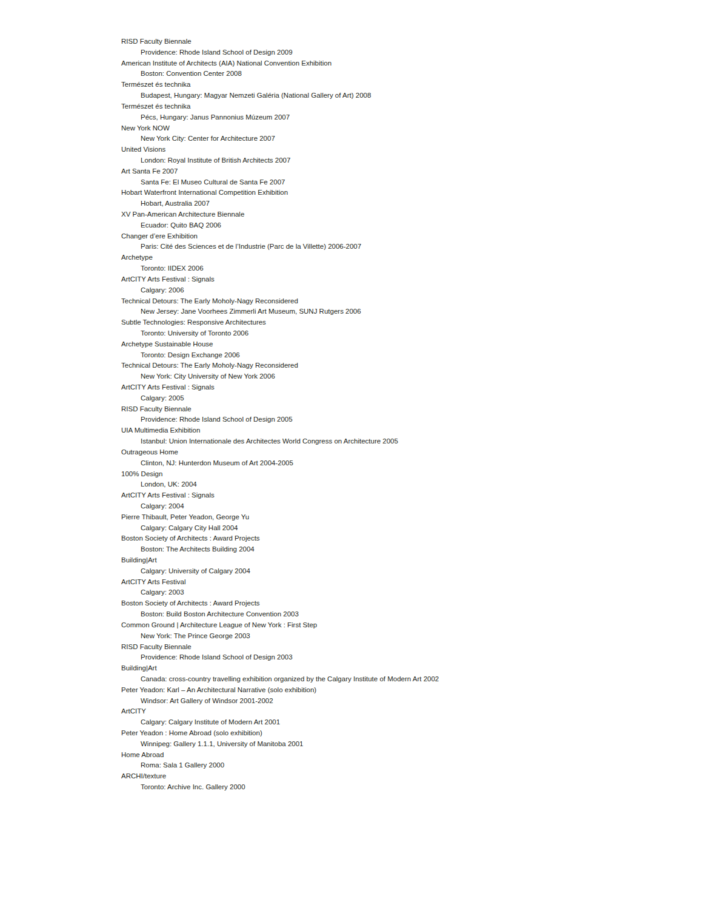RISD Faculty Biennale
Providence: Rhode Island School of Design 2009
American Institute of Architects (AIA) National Convention Exhibition
Boston: Convention Center 2008
Természet és technika
Budapest, Hungary: Magyar Nemzeti Galéria (National Gallery of Art) 2008
Természet és technika
Pécs, Hungary: Janus Pannonius Múzeum 2007
New York NOW
New York City: Center for Architecture 2007
United Visions
London: Royal Institute of British Architects 2007
Art Santa Fe 2007
Santa Fe: El Museo Cultural de Santa Fe 2007
Hobart Waterfront International Competition Exhibition
Hobart, Australia 2007
XV Pan-American Architecture Biennale
Ecuador: Quito BAQ 2006
Changer d’ere Exhibition
Paris: Cité des Sciences et de l’Industrie (Parc de la Villette) 2006-2007
Archetype
Toronto: IIDEX 2006
ArtCITY Arts Festival : Signals
Calgary: 2006
Technical Detours: The Early Moholy-Nagy Reconsidered
New Jersey: Jane Voorhees Zimmerli Art Museum, SUNJ Rutgers 2006
Subtle Technologies: Responsive Architectures
Toronto: University of Toronto 2006
Archetype Sustainable House
Toronto: Design Exchange 2006
Technical Detours: The Early Moholy-Nagy Reconsidered
New York: City University of New York 2006
ArtCITY Arts Festival : Signals
Calgary: 2005
RISD Faculty Biennale
Providence: Rhode Island School of Design 2005
UIA Multimedia Exhibition
Istanbul: Union Internationale des Architectes World Congress on Architecture 2005
Outrageous Home
Clinton, NJ: Hunterdon Museum of Art 2004-2005
100% Design
London, UK: 2004
ArtCITY Arts Festival : Signals
Calgary: 2004
Pierre Thibault, Peter Yeadon, George Yu
Calgary: Calgary City Hall 2004
Boston Society of Architects : Award Projects
Boston: The Architects Building 2004
Building|Art
Calgary: University of Calgary 2004
ArtCITY Arts Festival
Calgary: 2003
Boston Society of Architects : Award Projects
Boston: Build Boston Architecture Convention 2003
Common Ground | Architecture League of New York : First Step
New York: The Prince George 2003
RISD Faculty Biennale
Providence: Rhode Island School of Design 2003
Building|Art
Canada: cross-country travelling exhibition organized by the Calgary Institute of Modern Art 2002
Peter Yeadon: Karl – An Architectural Narrative (solo exhibition)
Windsor: Art Gallery of Windsor 2001-2002
ArtCITY
Calgary: Calgary Institute of Modern Art 2001
Peter Yeadon : Home Abroad (solo exhibition)
Winnipeg: Gallery 1.1.1, University of Manitoba 2001
Home Abroad
Roma: Sala 1 Gallery 2000
ARCHI/texture
Toronto: Archive Inc. Gallery 2000